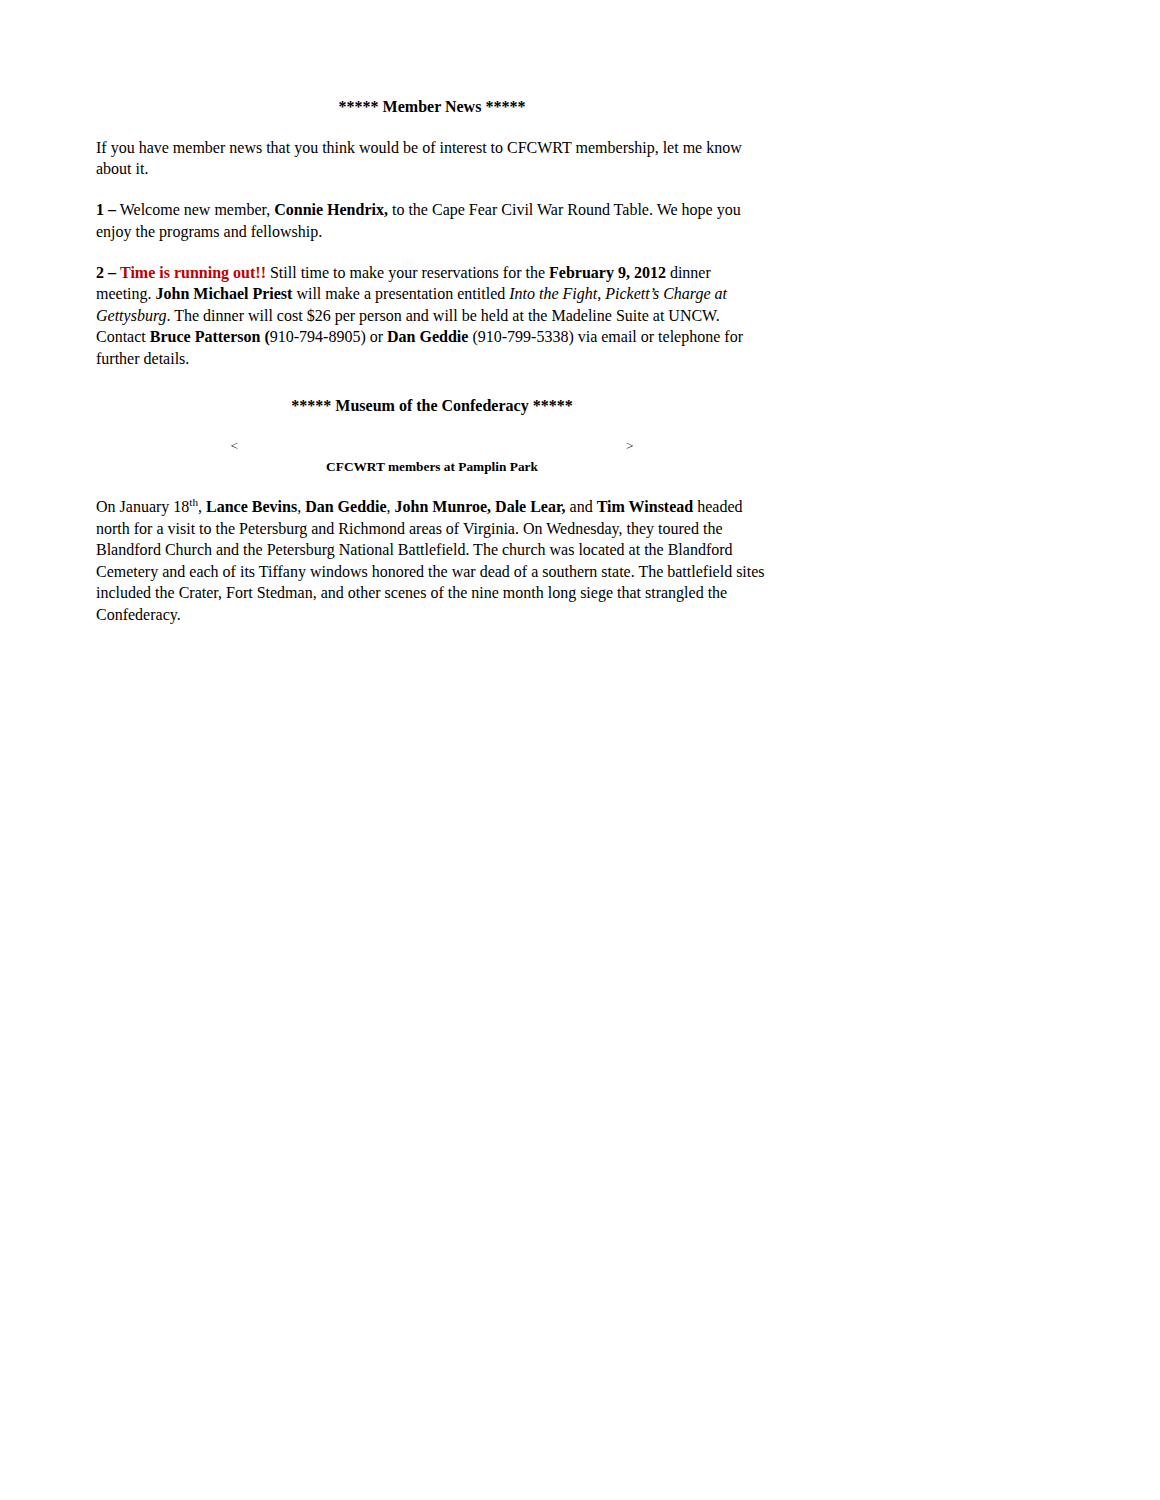***** Member News *****
If you have member news that you think would be of interest to CFCWRT membership, let me know about it.
1 – Welcome new member, Connie Hendrix, to the Cape Fear Civil War Round Table. We hope you enjoy the programs and fellowship.
2 – Time is running out!! Still time to make your reservations for the February 9, 2012 dinner meeting. John Michael Priest will make a presentation entitled Into the Fight, Pickett’s Charge at Gettysburg. The dinner will cost $26 per person and will be held at the Madeline Suite at UNCW. Contact Bruce Patterson (910-794-8905) or Dan Geddie (910-799-5338) via email or telephone for further details.
***** Museum of the Confederacy *****
<>
CFCWRT members at Pamplin Park
On January 18th, Lance Bevins, Dan Geddie, John Munroe, Dale Lear, and Tim Winstead headed north for a visit to the Petersburg and Richmond areas of Virginia. On Wednesday, they toured the Blandford Church and the Petersburg National Battlefield. The church was located at the Blandford Cemetery and each of its Tiffany windows honored the war dead of a southern state. The battlefield sites included the Crater, Fort Stedman, and other scenes of the nine month long siege that strangled the Confederacy.